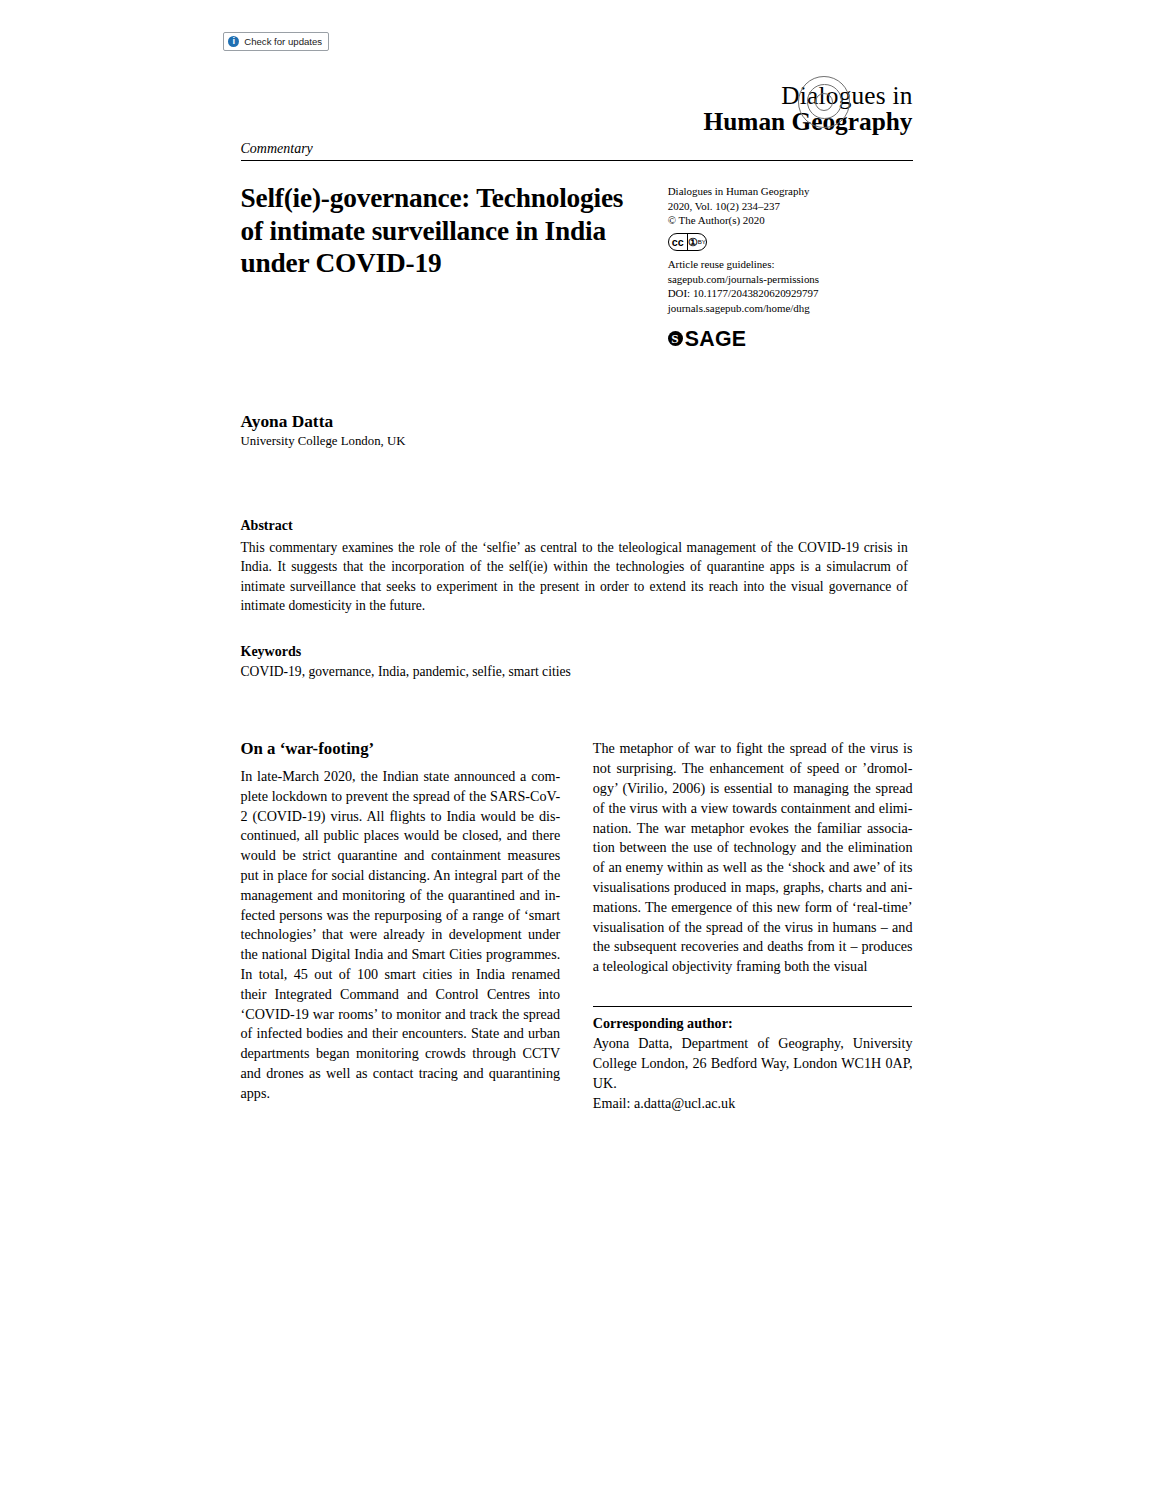i Check for updates
Dialogues in
Human Geography
Commentary
Self(ie)-governance: Technologies of intimate surveillance in India under COVID-19
Dialogues in Human Geography
2020, Vol. 10(2) 234–237
© The Author(s) 2020
cc ① BY
Article reuse guidelines:
sagepub.com/journals-permissions
DOI: 10.1177/2043820620929797
journals.sagepub.com/home/dhg
SSAGE
Ayona Datta
University College London, UK
Abstract
This commentary examines the role of the ‘selfie’ as central to the teleological management of the COVID-19 crisis in India. It suggests that the incorporation of the self(ie) within the technologies of quarantine apps is a simulacrum of intimate surveillance that seeks to experiment in the present in order to extend its reach into the visual governance of intimate domesticity in the future.
Keywords
COVID-19, governance, India, pandemic, selfie, smart cities
On a ‘war-footing’
In late-March 2020, the Indian state announced a complete lockdown to prevent the spread of the SARS-CoV-2 (COVID-19) virus. All flights to India would be discontinued, all public places would be closed, and there would be strict quarantine and containment measures put in place for social distancing. An integral part of the management and monitoring of the quarantined and infected persons was the repurposing of a range of ‘smart technologies’ that were already in development under the national Digital India and Smart Cities programmes. In total, 45 out of 100 smart cities in India renamed their Integrated Command and Control Centres into ‘COVID-19 war rooms’ to monitor and track the spread of infected bodies and their encounters. State and urban departments began monitoring crowds through CCTV and drones as well as contact tracing and quarantining apps.
The metaphor of war to fight the spread of the virus is not surprising. The enhancement of speed or ’dromology’ (Virilio, 2006) is essential to managing the spread of the virus with a view towards containment and elimination. The war metaphor evokes the familiar association between the use of technology and the elimination of an enemy within as well as the ‘shock and awe’ of its visualisations produced in maps, graphs, charts and animations. The emergence of this new form of ‘real-time’ visualisation of the spread of the virus in humans – and the subsequent recoveries and deaths from it – produces a teleological objectivity framing both the visual
Corresponding author:
Ayona Datta, Department of Geography, University College London, 26 Bedford Way, London WC1H 0AP, UK.
Email: a.datta@ucl.ac.uk